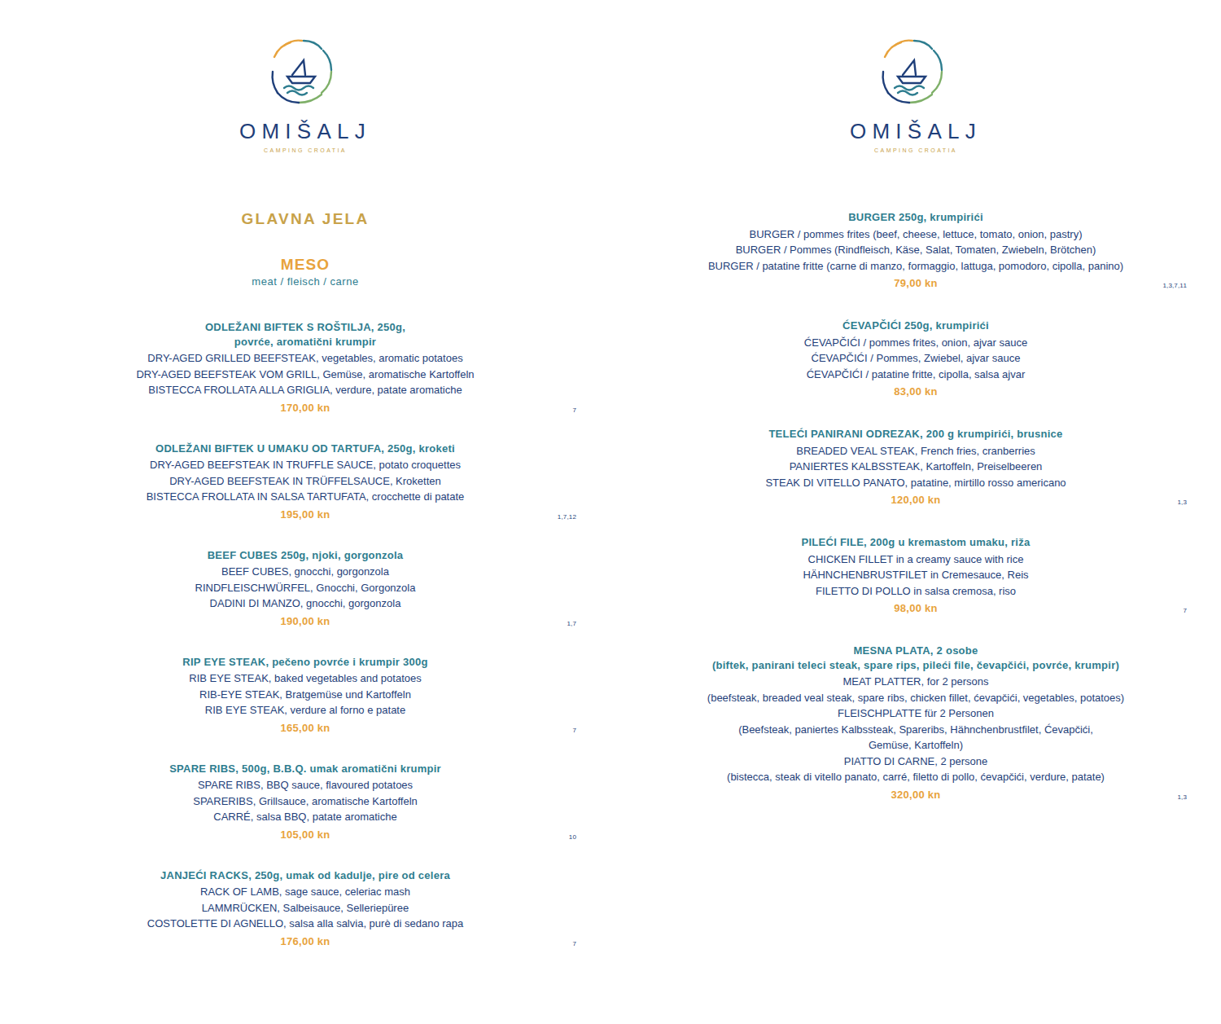OMIŠALJ
CAMPING CROATIA
GLAVNA JELA
MESO
meat / fleisch / carne
ODLEŽANI BIFTEK S ROŠTILJA, 250g,
povrće, aromatični krumpir
DRY-AGED GRILLED BEEFSTEAK, vegetables, aromatic potatoes
DRY-AGED BEEFSTEAK VOM GRILL, Gemüse, aromatische Kartoffeln
BISTECCA FROLLATA ALLA GRIGLIA, verdure, patate aromatiche
170,00 kn 7
ODLEŽANI BIFTEK U UMAKU OD TARTUFA, 250g, kroketi
DRY-AGED BEEFSTEAK IN TRUFFLE SAUCE, potato croquettes
DRY-AGED BEEFSTEAK IN TRÜFFELSAUCE, Kroketten
BISTECCA FROLLATA IN SALSA TARTUFATA, crocchette di patate
195,00 kn 1,7,12
BEEF CUBES 250g, njoki, gorgonzola
BEEF CUBES, gnocchi, gorgonzola
RINDFLEISCHWÜRFEL, Gnocchi, Gorgonzola
DADINI DI MANZO, gnocchi, gorgonzola
190,00 kn 1,7
RIP EYE STEAK, pečeno povrće i krumpir 300g
RIB EYE STEAK, baked vegetables and potatoes
RIB-EYE STEAK, Bratgemüse und Kartoffeln
RIB EYE STEAK, verdure al forno e patate
165,00 kn 7
SPARE RIBS, 500g, B.B.Q. umak aromatični krumpir
SPARE RIBS, BBQ sauce, flavoured potatoes
SPARERIBS, Grillsauce, aromatische Kartoffeln
CARRÉ, salsa BBQ, patate aromatiche
105,00 kn 10
JANJEĆI RACKS, 250g, umak od kadulje, pire od celera
RACK OF LAMB, sage sauce, celeriac mash
LAMMRÜCKEN, Salbeisauce, Selleriepüree
COSTOLETTE DI AGNELLO, salsa alla salvia, purè di sedano rapa
176,00 kn 7
OMIŠALJ
CAMPING CROATIA
BURGER 250g, krumpirići
BURGER / pommes frites (beef, cheese, lettuce, tomato, onion, pastry)
BURGER / Pommes (Rindfleisch, Käse, Salat, Tomaten, Zwiebeln, Brötchen)
BURGER / patatine fritte (carne di manzo, formaggio, lattuga, pomodoro, cipolla, panino)
79,00 kn 1,3,7,11
ĆEVAPČIĆI 250g, krumpirići
ĆEVAPČIĆI / pommes frites, onion, ajvar sauce
ĆEVAPČIĆI / Pommes, Zwiebel, ajvar sauce
ĆEVAPČIĆI / patatine fritte, cipolla, salsa ajvar
83,00 kn
TELEĆI PANIRANI ODREZAK, 200 g krumpirići, brusnice
BREADED VEAL STEAK, French fries, cranberries
PANIERTES KALBSSTEAK, Kartoffeln, Preiselbeeren
STEAK DI VITELLO PANATO, patatine, mirtillo rosso americano
120,00 kn 1,3
PILEĆI FILE, 200g u kremastom umaku, riža
CHICKEN FILLET in a creamy sauce with rice
HÄHNCHENBRUSTFILET in Cremesauce, Reis
FILETTO DI POLLO in salsa cremosa, riso
98,00 kn 7
MESNA PLATA, 2 osobe
(biftek, panirani teleci steak, spare rips, pileći file, čevapčići, povrće, krumpir)
MEAT PLATTER, for 2 persons
(beefsteak, breaded veal steak, spare ribs, chicken fillet, ćevapčići, vegetables, potatoes)
FLEISCHPLATTE für 2 Personen
(Beefsteak, paniertes Kalbssteak, Spareribs, Hähnchenbrustfilet, Ćevapčići,
Gemüse, Kartoffeln)
PIATTO DI CARNE, 2 persone
(bistecca, steak di vitello panato, carré, filetto di pollo, ćevapčići, verdure, patate)
320,00 kn 1,3